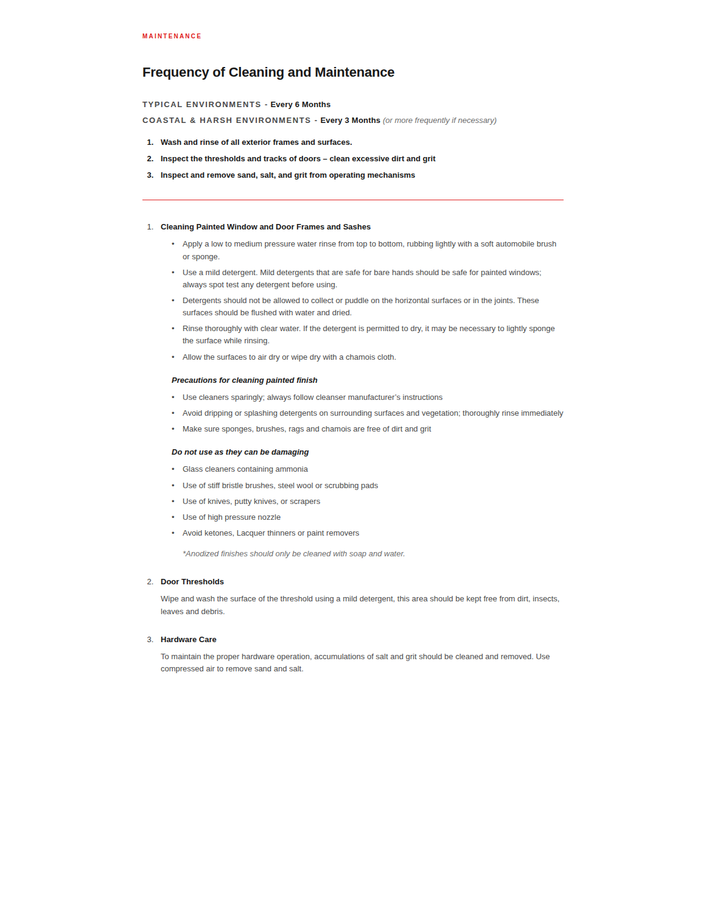MAINTENANCE
Frequency of Cleaning and Maintenance
TYPICAL ENVIRONMENTS - Every 6 Months
COASTAL & HARSH ENVIRONMENTS - Every 3 Months (or more frequently if necessary)
Wash and rinse of all exterior frames and surfaces.
Inspect the thresholds and tracks of doors – clean excessive dirt and grit
Inspect and remove sand, salt, and grit from operating mechanisms
Cleaning Painted Window and Door Frames and Sashes
Apply a low to medium pressure water rinse from top to bottom, rubbing lightly with a soft automobile brush or sponge.
Use a mild detergent. Mild detergents that are safe for bare hands should be safe for painted windows; always spot test any detergent before using.
Detergents should not be allowed to collect or puddle on the horizontal surfaces or in the joints. These surfaces should be flushed with water and dried.
Rinse thoroughly with clear water. If the detergent is permitted to dry, it may be necessary to lightly sponge the surface while rinsing.
Allow the surfaces to air dry or wipe dry with a chamois cloth.
Precautions for cleaning painted finish
Use cleaners sparingly; always follow cleanser manufacturer’s instructions
Avoid dripping or splashing detergents on surrounding surfaces and vegetation; thoroughly rinse immediately
Make sure sponges, brushes, rags and chamois are free of dirt and grit
Do not use as they can be damaging
Glass cleaners containing ammonia
Use of stiff bristle brushes, steel wool or scrubbing pads
Use of knives, putty knives, or scrapers
Use of high pressure nozzle
Avoid ketones, Lacquer thinners or paint removers
*Anodized finishes should only be cleaned with soap and water.
Door Thresholds
Wipe and wash the surface of the threshold using a mild detergent, this area should be kept free from dirt, insects, leaves and debris.
Hardware Care
To maintain the proper hardware operation, accumulations of salt and grit should be cleaned and removed. Use compressed air to remove sand and salt.